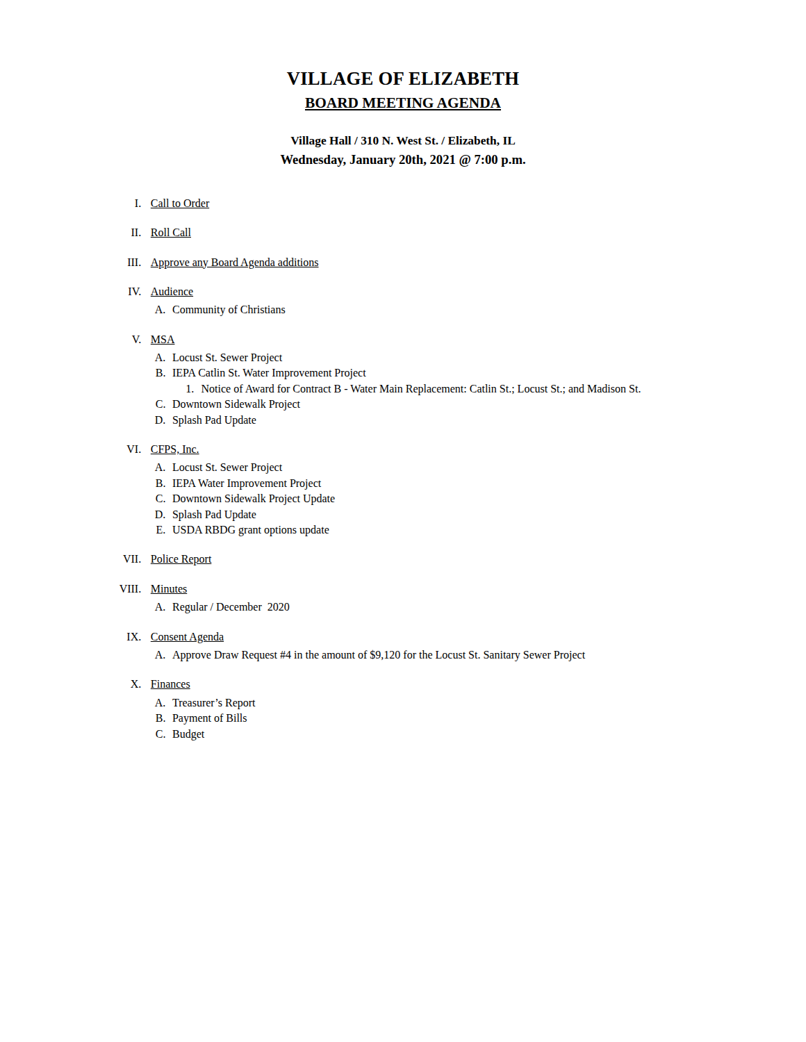VILLAGE OF ELIZABETH
BOARD MEETING AGENDA
Village Hall / 310 N. West St. / Elizabeth, IL
Wednesday, January 20th, 2021 @ 7:00 p.m.
Call to Order
Roll Call
Approve any Board Agenda additions
Audience
Community of Christians
MSA
Locust St. Sewer Project
IEPA Catlin St. Water Improvement Project
Notice of Award for Contract B - Water Main Replacement: Catlin St.; Locust St.; and Madison St.
Downtown Sidewalk Project
Splash Pad Update
CFPS, Inc.
Locust St. Sewer Project
IEPA Water Improvement Project
Downtown Sidewalk Project Update
Splash Pad Update
USDA RBDG grant options update
Police Report
Minutes
Regular / December 2020
Consent Agenda
Approve Draw Request #4 in the amount of $9,120 for the Locust St. Sanitary Sewer Project
Finances
Treasurer’s Report
Payment of Bills
Budget